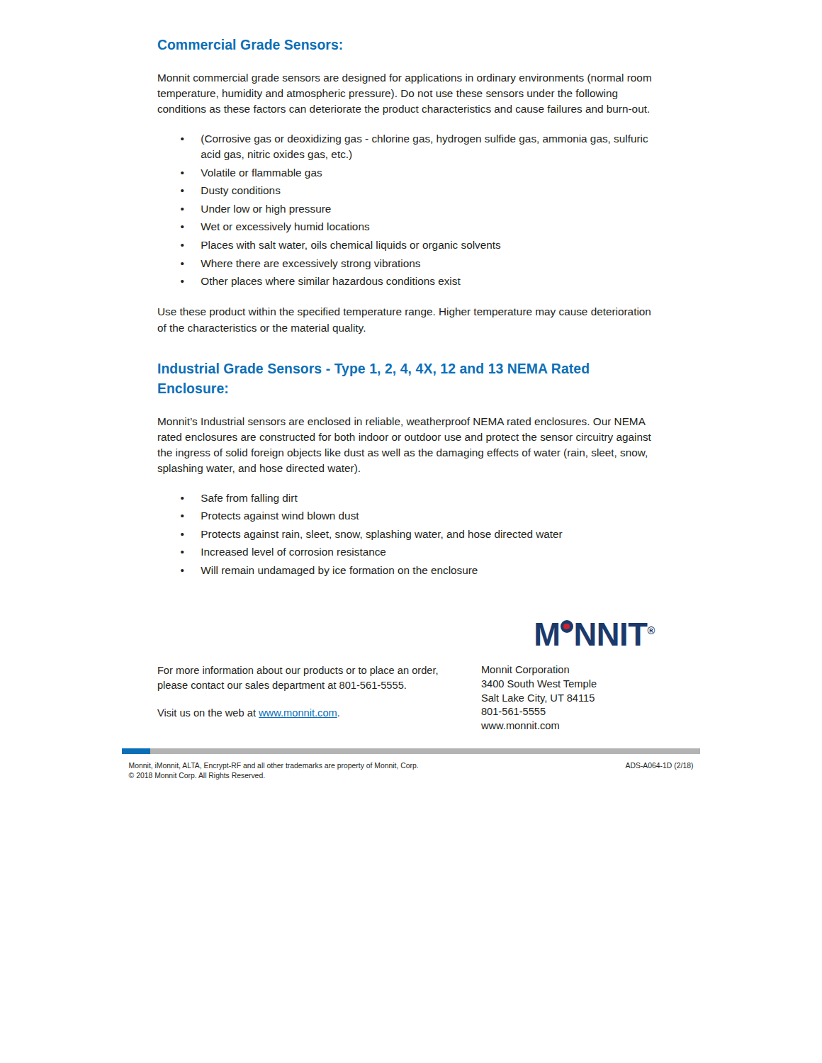Commercial Grade Sensors:
Monnit commercial grade sensors are designed for applications in ordinary environments (normal room temperature, humidity and atmospheric pressure). Do not use these sensors under the following conditions as these factors can deteriorate the product characteristics and cause failures and burn-out.
(Corrosive gas or deoxidizing gas - chlorine gas, hydrogen sulfide gas, ammonia gas, sulfuric acid gas, nitric oxides gas, etc.)
Volatile or flammable gas
Dusty conditions
Under low or high pressure
Wet or excessively humid locations
Places with salt water, oils chemical liquids or organic solvents
Where there are excessively strong vibrations
Other places where similar hazardous conditions exist
Use these product within the specified temperature range. Higher temperature may cause deterioration of the characteristics or the material quality.
Industrial Grade Sensors - Type 1, 2, 4, 4X, 12 and 13 NEMA Rated Enclosure:
Monnit’s Industrial sensors are enclosed in reliable, weatherproof NEMA rated enclosures. Our NEMA rated enclosures are constructed for both indoor or outdoor use and protect the sensor circuitry against the ingress of solid foreign objects like dust as well as the damaging effects of water (rain, sleet, snow, splashing water, and hose directed water).
Safe from falling dirt
Protects against wind blown dust
Protects against rain, sleet, snow, splashing water, and hose directed water
Increased level of corrosion resistance
Will remain undamaged by ice formation on the enclosure
M NNIT®
For more information about our products or to place an order, please contact our sales department at 801-561-5555.
Visit us on the web at www.monnit.com.
Monnit Corporation
3400 South West Temple
Salt Lake City, UT 84115
801-561-5555
www.monnit.com
Monnit, iMonnit, ALTA, Encrypt-RF and all other trademarks are property of Monnit, Corp.
© 2018 Monnit Corp. All Rights Reserved.
ADS-A064-1D (2/18)